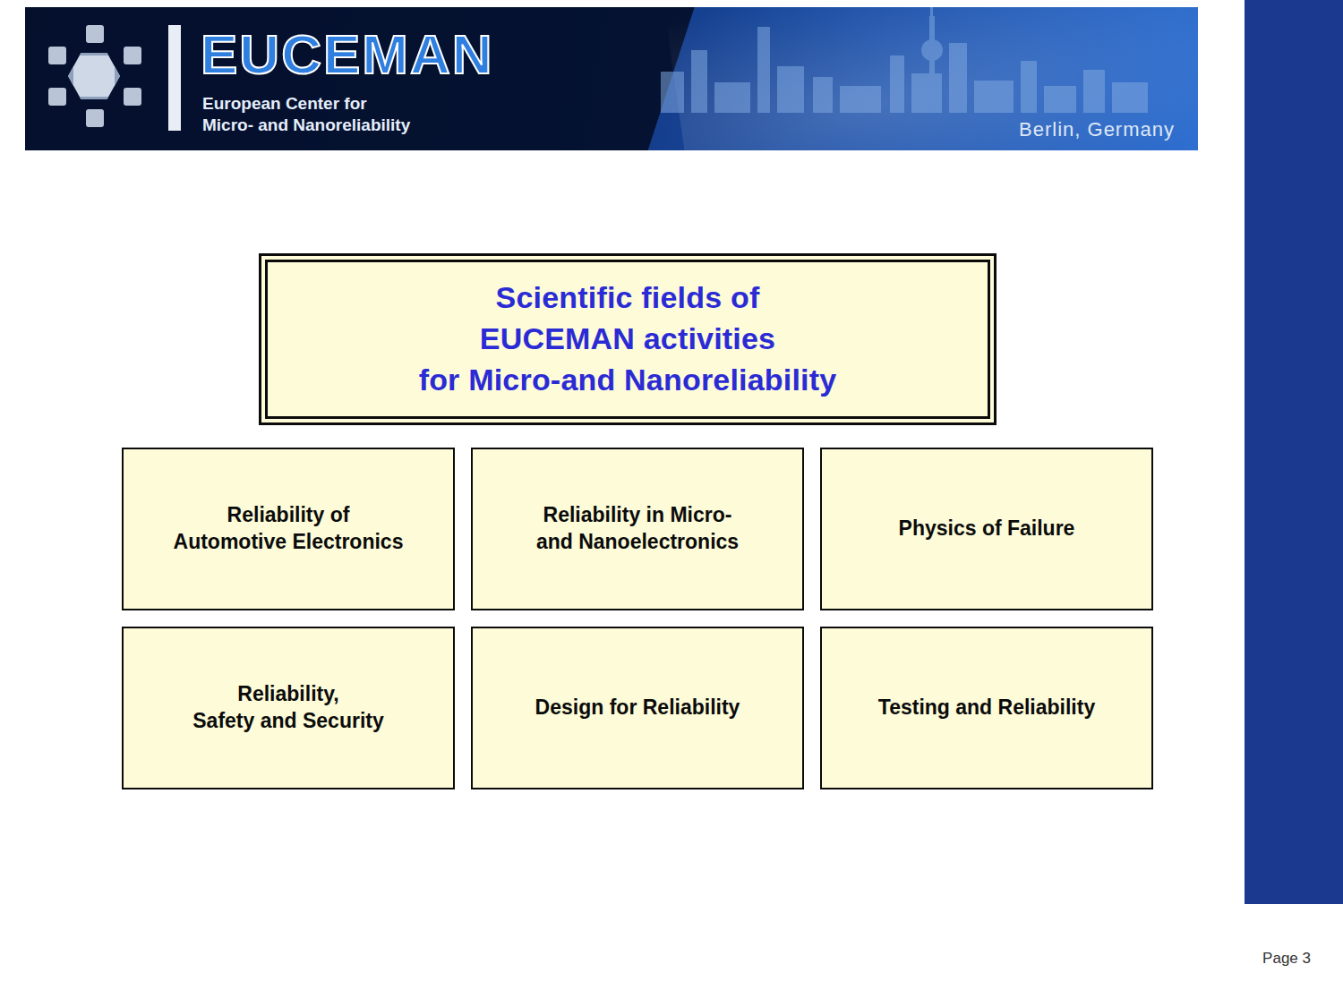EUCEMAN
European Center for
Micro- and Nanoreliability
Berlin, Germany
Scientific fields of
EUCEMAN activities
for Micro-and Nanoreliability
Reliability of
Automotive Electronics
Reliability in Micro-
and Nanoelectronics
Physics of Failure
Reliability,
Safety and Security
Design for Reliability
Testing and Reliability
Page 3